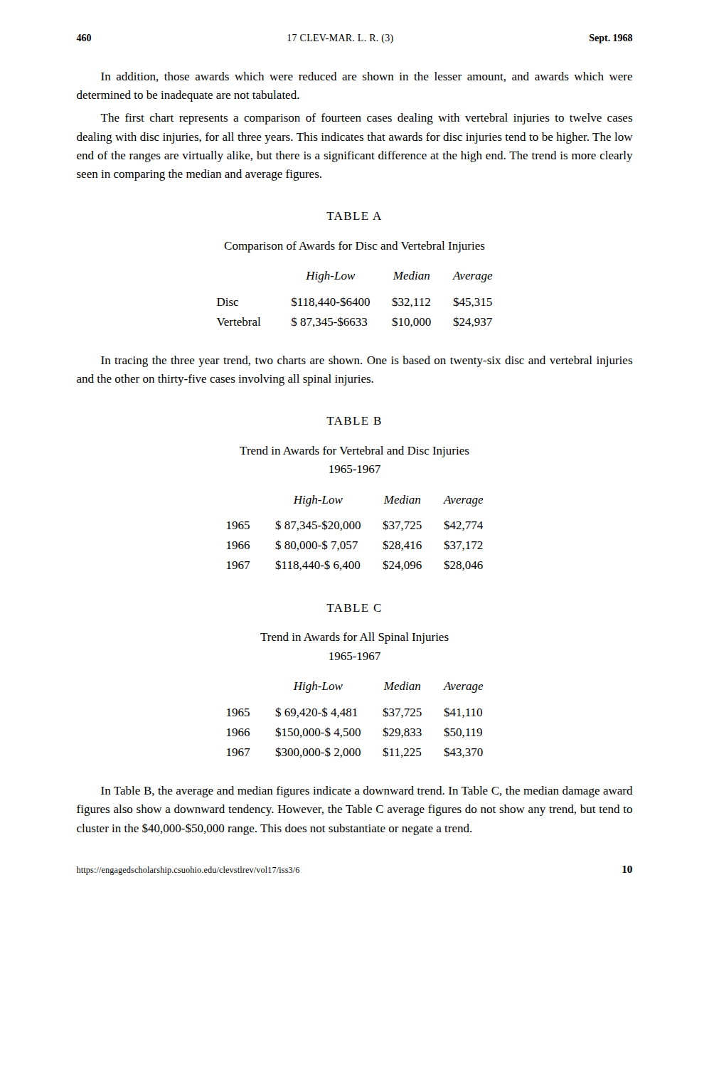460 17 CLEV-MAR. L. R. (3) Sept. 1968
In addition, those awards which were reduced are shown in the lesser amount, and awards which were determined to be inadequate are not tabulated.
The first chart represents a comparison of fourteen cases dealing with vertebral injuries to twelve cases dealing with disc injuries, for all three years. This indicates that awards for disc injuries tend to be higher. The low end of the ranges are virtually alike, but there is a significant difference at the high end. The trend is more clearly seen in comparing the median and average figures.
TABLE A
Comparison of Awards for Disc and Vertebral Injuries
| | High-Low | Median | Average |
| --- | --- | --- | --- |
| Disc | $118,440-$6400 | $32,112 | $45,315 |
| Vertebral | $ 87,345-$6633 | $10,000 | $24,937 |
In tracing the three year trend, two charts are shown. One is based on twenty-six disc and vertebral injuries and the other on thirty-five cases involving all spinal injuries.
TABLE B
Trend in Awards for Vertebral and Disc Injuries1965-1967
| | High-Low | Median | Average |
| --- | --- | --- | --- |
| 1965 | $ 87,345-$20,000 | $37,725 | $42,774 |
| 1966 | $ 80,000-$ 7,057 | $28,416 | $37,172 |
| 1967 | $118,440-$ 6,400 | $24,096 | $28,046 |
TABLE C
Trend in Awards for All Spinal Injuries1965-1967
| | High-Low | Median | Average |
| --- | --- | --- | --- |
| 1965 | $ 69,420-$ 4,481 | $37,725 | $41,110 |
| 1966 | $150,000-$ 4,500 | $29,833 | $50,119 |
| 1967 | $300,000-$ 2,000 | $11,225 | $43,370 |
In Table B, the average and median figures indicate a downward trend. In Table C, the median damage award figures also show a downward tendency. However, the Table C average figures do not show any trend, but tend to cluster in the $40,000-$50,000 range. This does not substantiate or negate a trend.
https://engagedscholarship.csuohio.edu/clevstlrev/vol17/iss3/6 10